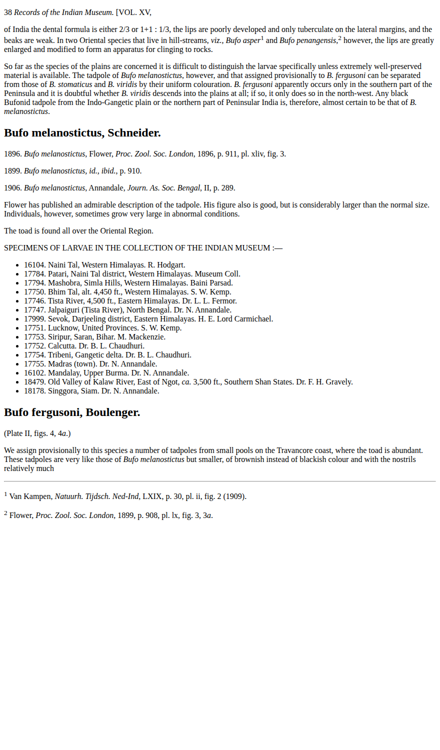38 Records of the Indian Museum. [VOL. XV,
of India the dental formula is either 2/3 or 1+1 : 1/3, the lips are poorly developed and only tuberculate on the lateral margins, and the beaks are weak. In two Oriental species that live in hill-streams, viz., Bufo asper1 and Bufo penangensis,2 however, the lips are greatly enlarged and modified to form an apparatus for clinging to rocks.
So far as the species of the plains are concerned it is difficult to distinguish the larvae specifically unless extremely well-preserved material is available. The tadpole of Bufo melanostictus, however, and that assigned provisionally to B. fergusoni can be separated from those of B. stomaticus and B. viridis by their uniform colouration. B. fergusoni apparently occurs only in the southern part of the Peninsula and it is doubtful whether B. viridis descends into the plains at all; if so, it only does so in the north-west. Any black Bufonid tadpole from the Indo-Gangetic plain or the northern part of Peninsular India is, therefore, almost certain to be that of B. melanostictus.
Bufo melanostictus, Schneider.
1896. Bufo melanostictus, Flower, Proc. Zool. Soc. London, 1896, p. 911, pl. xliv, fig. 3.
1899. Bufo melanostictus, id., ibid., p. 910.
1906. Bufo melanostictus, Annandale, Journ. As. Soc. Bengal, II, p. 289.
Flower has published an admirable description of the tadpole. His figure also is good, but is considerably larger than the normal size. Individuals, however, sometimes grow very large in abnormal conditions.
The toad is found all over the Oriental Region.
SPECIMENS OF LARVAE IN THE COLLECTION OF THE INDIAN MUSEUM :—
16104. Naini Tal, Western Himalayas. R. Hodgart.
17784. Patari, Naini Tal district, Western Himalayas. Museum Coll.
17794. Mashobra, Simla Hills, Western Himalayas. Baini Parsad.
17750. Bhim Tal, alt. 4,450 ft., Western Himalayas. S. W. Kemp.
17746. Tista River, 4,500 ft., Eastern Himalayas. Dr. L. L. Fermor.
17747. Jalpaiguri (Tista River), North Bengal. Dr. N. Annandale.
17999. Sevok, Darjeeling district, Eastern Himalayas. H. E. Lord Carmichael.
17751. Lucknow, United Provinces. S. W. Kemp.
17753. Siripur, Saran, Bihar. M. Mackenzie.
17752. Calcutta. Dr. B. L. Chaudhuri.
17754. Tribeni, Gangetic delta. Dr. B. L. Chaudhuri.
17755. Madras (town). Dr. N. Annandale.
16102. Mandalay, Upper Burma. Dr. N. Annandale.
18479. Old Valley of Kalaw River, East of Ngot, ca. 3,500 ft., Southern Shan States. Dr. F. H. Gravely.
18178. Singgora, Siam. Dr. N. Annandale.
Bufo fergusoni, Boulenger.
(Plate II, figs. 4, 4a.)
We assign provisionally to this species a number of tadpoles from small pools on the Travancore coast, where the toad is abundant. These tadpoles are very like those of Bufo melanostictus but smaller, of brownish instead of blackish colour and with the nostrils relatively much
1 Van Kampen, Natuurh. Tijdsch. Ned-Ind, LXIX, p. 30, pl. ii, fig. 2 (1909).
2 Flower, Proc. Zool. Soc. London, 1899, p. 908, pl. lx, fig. 3, 3a.